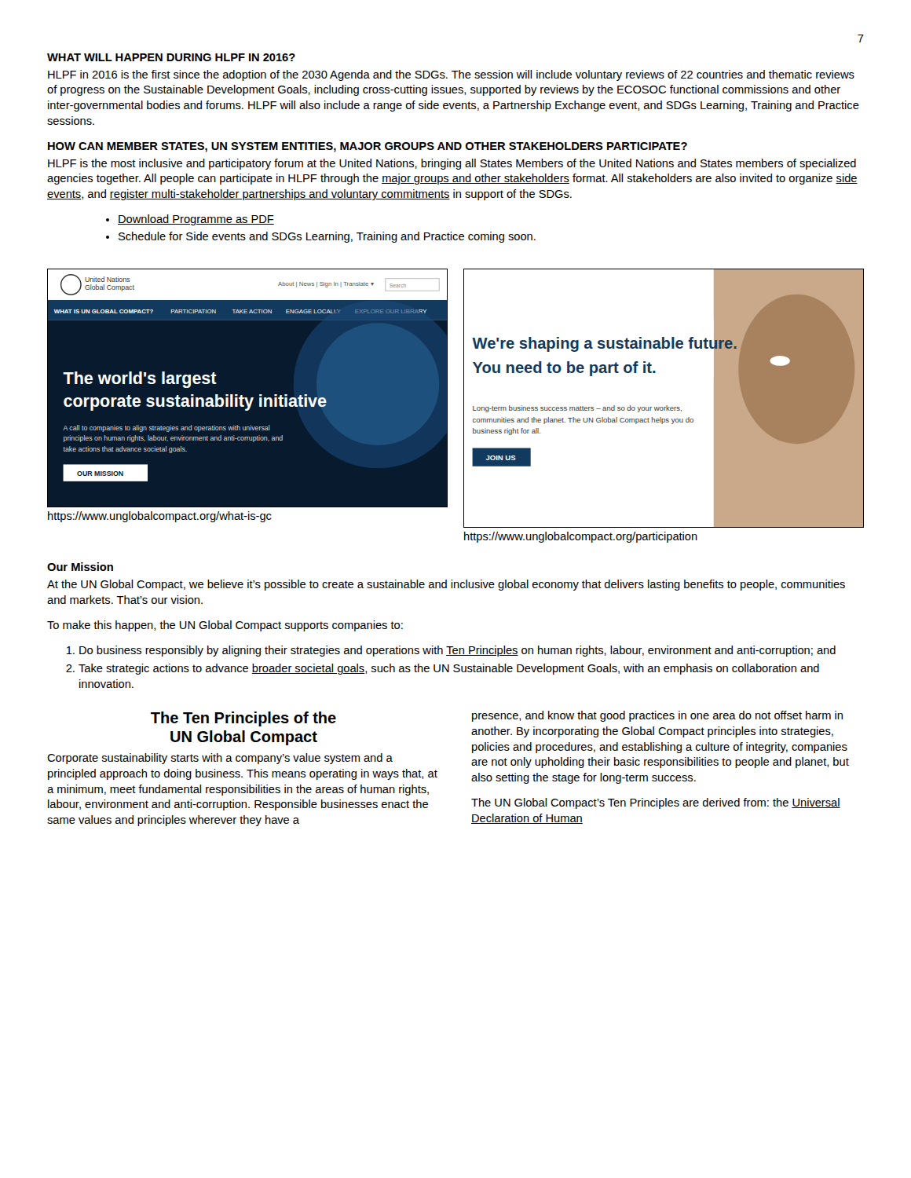7
What will happen during HLPF in 2016?
HLPF in 2016 is the first since the adoption of the 2030 Agenda and the SDGs. The session will include voluntary reviews of 22 countries and thematic reviews of progress on the Sustainable Development Goals, including cross-cutting issues, supported by reviews by the ECOSOC functional commissions and other inter-governmental bodies and forums. HLPF will also include a range of side events, a Partnership Exchange event, and SDGs Learning, Training and Practice sessions.
How can Member States, UN system entities, Major Groups and other stakeholders participate?
HLPF is the most inclusive and participatory forum at the United Nations, bringing all States Members of the United Nations and States members of specialized agencies together. All people can participate in HLPF through the major groups and other stakeholders format. All stakeholders are also invited to organize side events, and register multi-stakeholder partnerships and voluntary commitments in support of the SDGs.
Download Programme as PDF
Schedule for Side events and SDGs Learning, Training and Practice coming soon.
https://www.unglobalcompact.org/what-is-gc
https://www.unglobalcompact.org/participation
Our Mission
At the UN Global Compact, we believe it’s possible to create a sustainable and inclusive global economy that delivers lasting benefits to people, communities and markets. That’s our vision.
To make this happen, the UN Global Compact supports companies to:
Do business responsibly by aligning their strategies and operations with Ten Principles on human rights, labour, environment and anti-corruption; and
Take strategic actions to advance broader societal goals, such as the UN Sustainable Development Goals, with an emphasis on collaboration and innovation.
The Ten Principles of the
UN Global Compact
Corporate sustainability starts with a company’s value system and a principled approach to doing business. This means operating in ways that, at a minimum, meet fundamental responsibilities in the areas of human rights, labour, environment and anti-corruption. Responsible businesses enact the same values and principles wherever they have a
presence, and know that good practices in one area do not offset harm in another. By incorporating the Global Compact principles into strategies, policies and procedures, and establishing a culture of integrity, companies are not only upholding their basic responsibilities to people and planet, but also setting the stage for long-term success.
The UN Global Compact’s Ten Principles are derived from: the Universal Declaration of Human